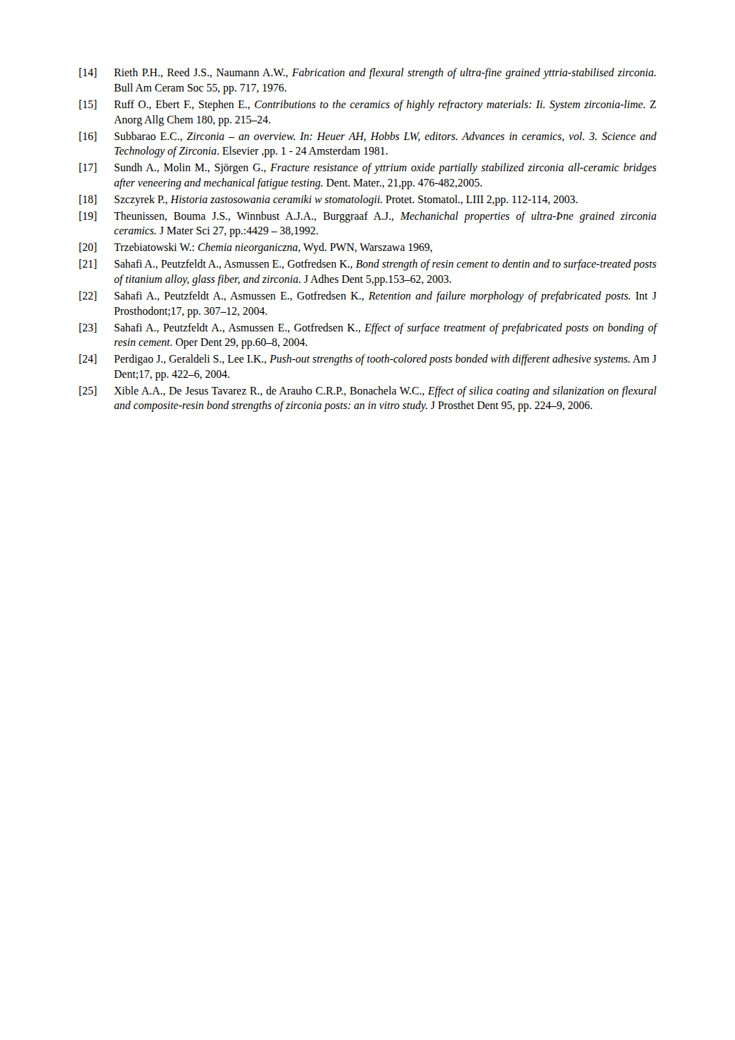[14] Rieth P.H., Reed J.S., Naumann A.W., Fabrication and flexural strength of ultra-fine grained yttria-stabilised zirconia. Bull Am Ceram Soc 55, pp. 717, 1976.
[15] Ruff O., Ebert F., Stephen E., Contributions to the ceramics of highly refractory materials: Ii. System zirconia-lime. Z Anorg Allg Chem 180, pp. 215–24.
[16] Subbarao E.C., Zirconia – an overview. In: Heuer AH, Hobbs LW, editors. Advances in ceramics, vol. 3. Science and Technology of Zirconia. Elsevier ,pp. 1 - 24 Amsterdam 1981.
[17] Sundh A., Molin M., Sjörgen G., Fracture resistance of yttrium oxide partially stabilized zirconia all-ceramic bridges after veneering and mechanical fatigue testing. Dent. Mater., 21,pp. 476-482,2005.
[18] Szczyrek P., Historia zastosowania ceramiki w stomatologii. Protet. Stomatol., LIII 2,pp. 112-114, 2003.
[19] Theunissen, Bouma J.S., Winnbust A.J.A., Burggraaf A.J., Mechanichal properties of ultra-Þne grained zirconia ceramics. J Mater Sci 27, pp.:4429 – 38,1992.
[20] Trzebiatowski W.: Chemia nieorganiczna, Wyd. PWN, Warszawa 1969,
[21] Sahafi A., Peutzfeldt A., Asmussen E., Gotfredsen K., Bond strength of resin cement to dentin and to surface-treated posts of titanium alloy, glass fiber, and zirconia. J Adhes Dent 5,pp.153–62, 2003.
[22] Sahafi A., Peutzfeldt A., Asmussen E., Gotfredsen K., Retention and failure morphology of prefabricated posts. Int J Prosthodont;17, pp. 307–12, 2004.
[23] Sahafi A., Peutzfeldt A., Asmussen E., Gotfredsen K., Effect of surface treatment of prefabricated posts on bonding of resin cement. Oper Dent 29, pp.60–8, 2004.
[24] Perdigao J., Geraldeli S., Lee I.K., Push-out strengths of tooth-colored posts bonded with different adhesive systems. Am J Dent;17, pp. 422–6, 2004.
[25] Xible A.A., De Jesus Tavarez R., de Arauho C.R.P., Bonachela W.C., Effect of silica coating and silanization on flexural and composite-resin bond strengths of zirconia posts: an in vitro study. J Prosthet Dent 95, pp. 224–9, 2006.